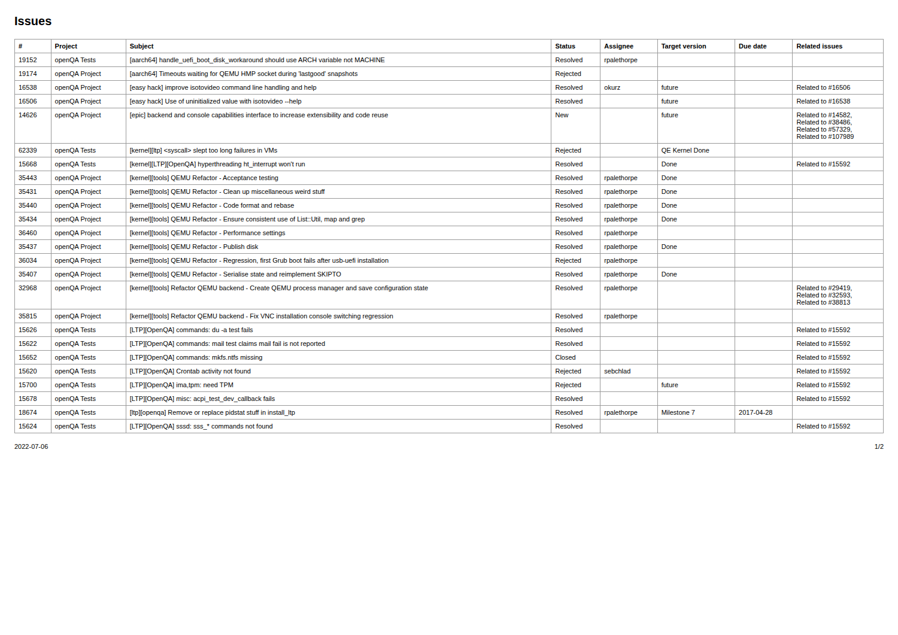Issues
| # | Project | Subject | Status | Assignee | Target version | Due date | Related issues |
| --- | --- | --- | --- | --- | --- | --- | --- |
| 19152 | openQA Tests | [aarch64] handle_uefi_boot_disk_workaround should use ARCH variable not MACHINE | Resolved | rpalethorpe | | | |
| 19174 | openQA Project | [aarch64] Timeouts waiting for QEMU HMP socket during 'lastgood' snapshots | Rejected | | | | |
| 16538 | openQA Project | [easy hack] improve isotovideo command line handling and help | Resolved | okurz | future | | Related to #16506 |
| 16506 | openQA Project | [easy hack] Use of uninitialized value with isotovideo --help | Resolved | | future | | Related to #16538 |
| 14626 | openQA Project | [epic] backend and console capabilities interface to increase extensibility and code reuse | New | | future | | Related to #14582, Related to #38486, Related to #57329, Related to #107989 |
| 62339 | openQA Tests | [kernel][ltp] <syscall> slept too long failures in VMs | Rejected | | QE Kernel Done | | |
| 15668 | openQA Tests | [kernel][LTP][OpenQA] hyperthreading ht_interrupt won't run | Resolved | | Done | | Related to #15592 |
| 35443 | openQA Project | [kernel][tools] QEMU Refactor - Acceptance testing | Resolved | rpalethorpe | Done | | |
| 35431 | openQA Project | [kernel][tools] QEMU Refactor - Clean up miscellaneous weird stuff | Resolved | rpalethorpe | Done | | |
| 35440 | openQA Project | [kernel][tools] QEMU Refactor - Code format and rebase | Resolved | rpalethorpe | Done | | |
| 35434 | openQA Project | [kernel][tools] QEMU Refactor - Ensure consistent use of List::Util, map and grep | Resolved | rpalethorpe | Done | | |
| 36460 | openQA Project | [kernel][tools] QEMU Refactor - Performance settings | Resolved | rpalethorpe | | | |
| 35437 | openQA Project | [kernel][tools] QEMU Refactor - Publish disk | Resolved | rpalethorpe | Done | | |
| 36034 | openQA Project | [kernel][tools] QEMU Refactor - Regression, first Grub boot fails after usb-uefi installation | Rejected | rpalethorpe | | | |
| 35407 | openQA Project | [kernel][tools] QEMU Refactor - Serialise state and reimplement SKIPTO | Resolved | rpalethorpe | Done | | |
| 32968 | openQA Project | [kernel][tools] Refactor QEMU backend - Create QEMU process manager and save configuration state | Resolved | rpalethorpe | | | Related to #29419, Related to #32593, Related to #38813 |
| 35815 | openQA Project | [kernel][tools] Refactor QEMU backend - Fix VNC installation console switching regression | Resolved | rpalethorpe | | | |
| 15626 | openQA Tests | [LTP][OpenQA] commands: du -a test fails | Resolved | | | | Related to #15592 |
| 15622 | openQA Tests | [LTP][OpenQA] commands: mail test claims mail fail is not reported | Resolved | | | | Related to #15592 |
| 15652 | openQA Tests | [LTP][OpenQA] commands: mkfs.ntfs missing | Closed | | | | Related to #15592 |
| 15620 | openQA Tests | [LTP][OpenQA] Crontab activity not found | Rejected | sebchlad | | | Related to #15592 |
| 15700 | openQA Tests | [LTP][OpenQA] ima,tpm: need TPM | Rejected | | future | | Related to #15592 |
| 15678 | openQA Tests | [LTP][OpenQA] misc: acpi_test_dev_callback fails | Resolved | | | | Related to #15592 |
| 18674 | openQA Tests | [ltp][openqa] Remove or replace pidstat stuff in install_ltp | Resolved | rpalethorpe | Milestone 7 | 2017-04-28 | |
| 15624 | openQA Tests | [LTP][OpenQA] sssd: sss_* commands not found | Resolved | | | | Related to #15592 |
2022-07-06 1/2